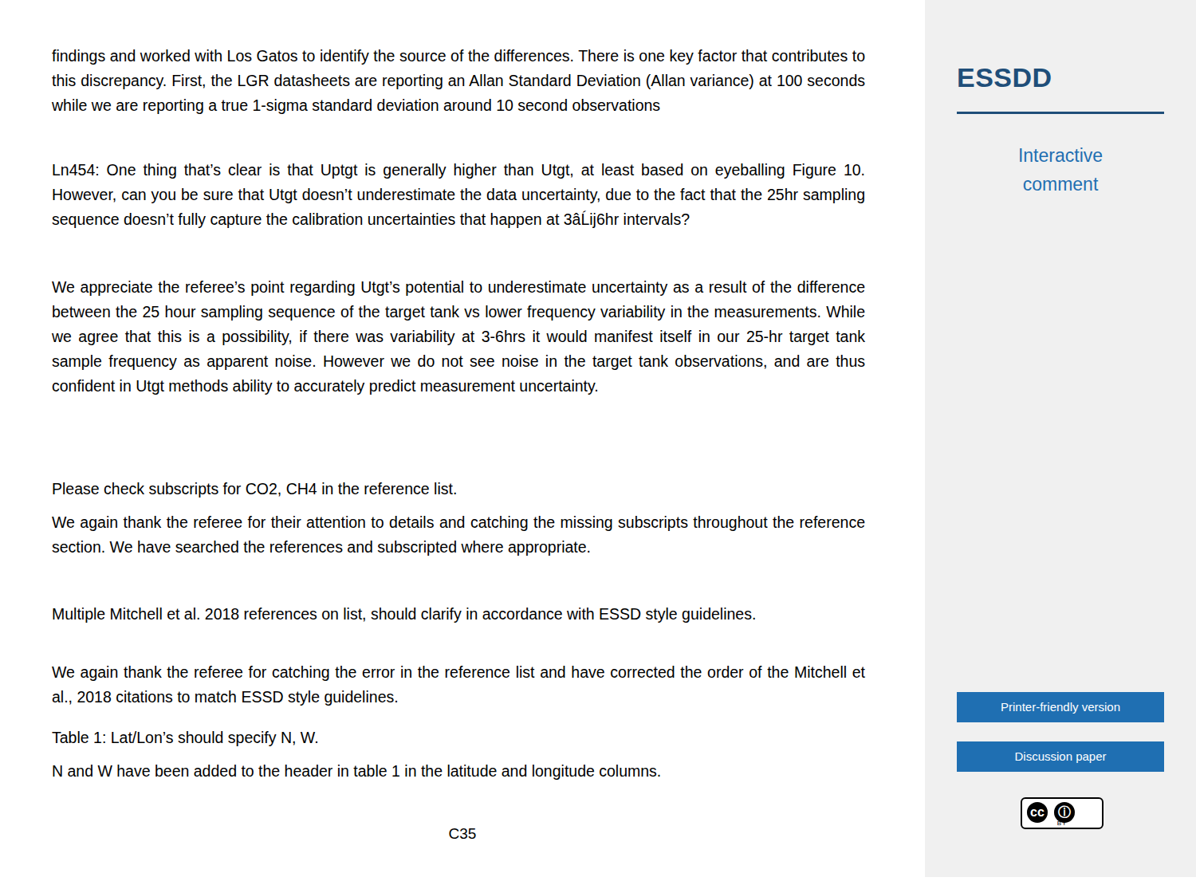findings and worked with Los Gatos to identify the source of the differences. There is one key factor that contributes to this discrepancy. First, the LGR datasheets are reporting an Allan Standard Deviation (Allan variance) at 100 seconds while we are reporting a true 1-sigma standard deviation around 10 second observations
Ln454: One thing that’s clear is that Uptgt is generally higher than Utgt, at least based on eyeballing Figure 10. However, can you be sure that Utgt doesn’t underestimate the data uncertainty, due to the fact that the 25hr sampling sequence doesn’t fully capture the calibration uncertainties that happen at 3âĹij6hr intervals?
We appreciate the referee’s point regarding Utgt’s potential to underestimate uncertainty as a result of the difference between the 25 hour sampling sequence of the target tank vs lower frequency variability in the measurements. While we agree that this is a possibility, if there was variability at 3-6hrs it would manifest itself in our 25-hr target tank sample frequency as apparent noise. However we do not see noise in the target tank observations, and are thus confident in Utgt methods ability to accurately predict measurement uncertainty.
Please check subscripts for CO2, CH4 in the reference list.
We again thank the referee for their attention to details and catching the missing subscripts throughout the reference section. We have searched the references and subscripted where appropriate.
Multiple Mitchell et al. 2018 references on list, should clarify in accordance with ESSD style guidelines.
We again thank the referee for catching the error in the reference list and have corrected the order of the Mitchell et al., 2018 citations to match ESSD style guidelines.
Table 1: Lat/Lon’s should specify N, W.
N and W have been added to the header in table 1 in the latitude and longitude columns.
C35
ESSDD
Interactive
comment
Printer-friendly version
Discussion paper
cc
ⓘ
BY